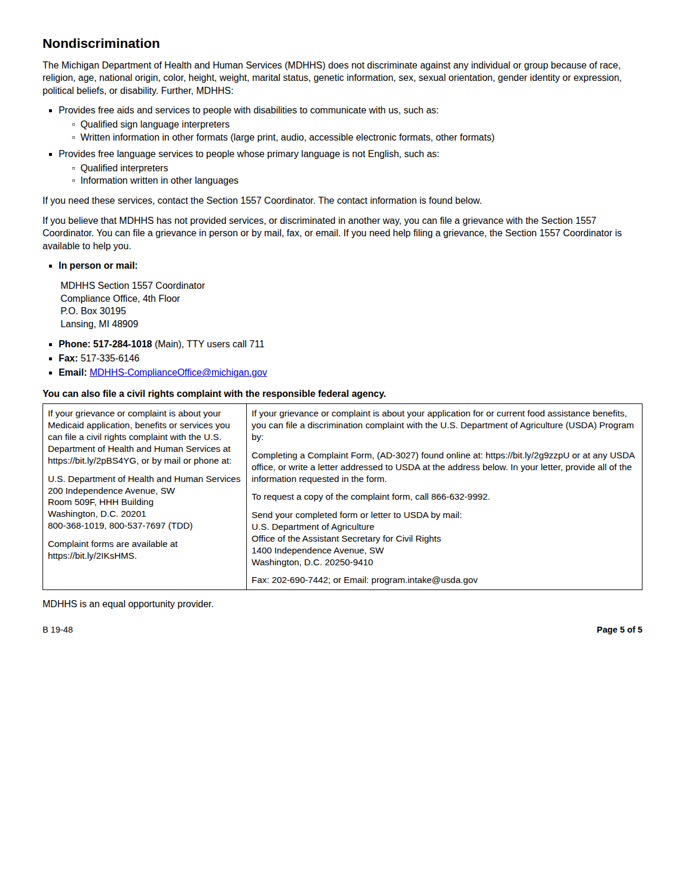Nondiscrimination
The Michigan Department of Health and Human Services (MDHHS) does not discriminate against any individual or group because of race, religion, age, national origin, color, height, weight, marital status, genetic information, sex, sexual orientation, gender identity or expression, political beliefs, or disability. Further, MDHHS:
Provides free aids and services to people with disabilities to communicate with us, such as:
Qualified sign language interpreters
Written information in other formats (large print, audio, accessible electronic formats, other formats)
Provides free language services to people whose primary language is not English, such as:
Qualified interpreters
Information written in other languages
If you need these services, contact the Section 1557 Coordinator. The contact information is found below.
If you believe that MDHHS has not provided services, or discriminated in another way, you can file a grievance with the Section 1557 Coordinator. You can file a grievance in person or by mail, fax, or email. If you need help filing a grievance, the Section 1557 Coordinator is available to help you.
In person or mail:
MDHHS Section 1557 Coordinator
Compliance Office, 4th Floor
P.O. Box 30195
Lansing, MI 48909
Phone: 517-284-1018 (Main), TTY users call 711
Fax: 517-335-6146
Email: MDHHS-ComplianceOffice@michigan.gov
You can also file a civil rights complaint with the responsible federal agency.
| If your grievance or complaint is about your Medicaid application, benefits or services you can file a civil rights complaint with the U.S. Department of Health and Human Services at https://bit.ly/2pBS4YG, or by mail or phone at: U.S. Department of Health and Human Services 200 Independence Avenue, SW Room 509F, HHH Building Washington, D.C. 20201 800-368-1019, 800-537-7697 (TDD) Complaint forms are available at https://bit.ly/2IKsHMS. | If your grievance or complaint is about your application for or current food assistance benefits, you can file a discrimination complaint with the U.S. Department of Agriculture (USDA) Program by: Completing a Complaint Form, (AD-3027) found online at: https://bit.ly/2g9zzpU or at any USDA office, or write a letter addressed to USDA at the address below. In your letter, provide all of the information requested in the form. To request a copy of the complaint form, call 866-632-9992. Send your completed form or letter to USDA by mail: U.S. Department of Agriculture Office of the Assistant Secretary for Civil Rights 1400 Independence Avenue, SW Washington, D.C. 20250-9410 Fax: 202-690-7442; or Email: program.intake@usda.gov |
MDHHS is an equal opportunity provider.
B 19-48 Page 5 of 5